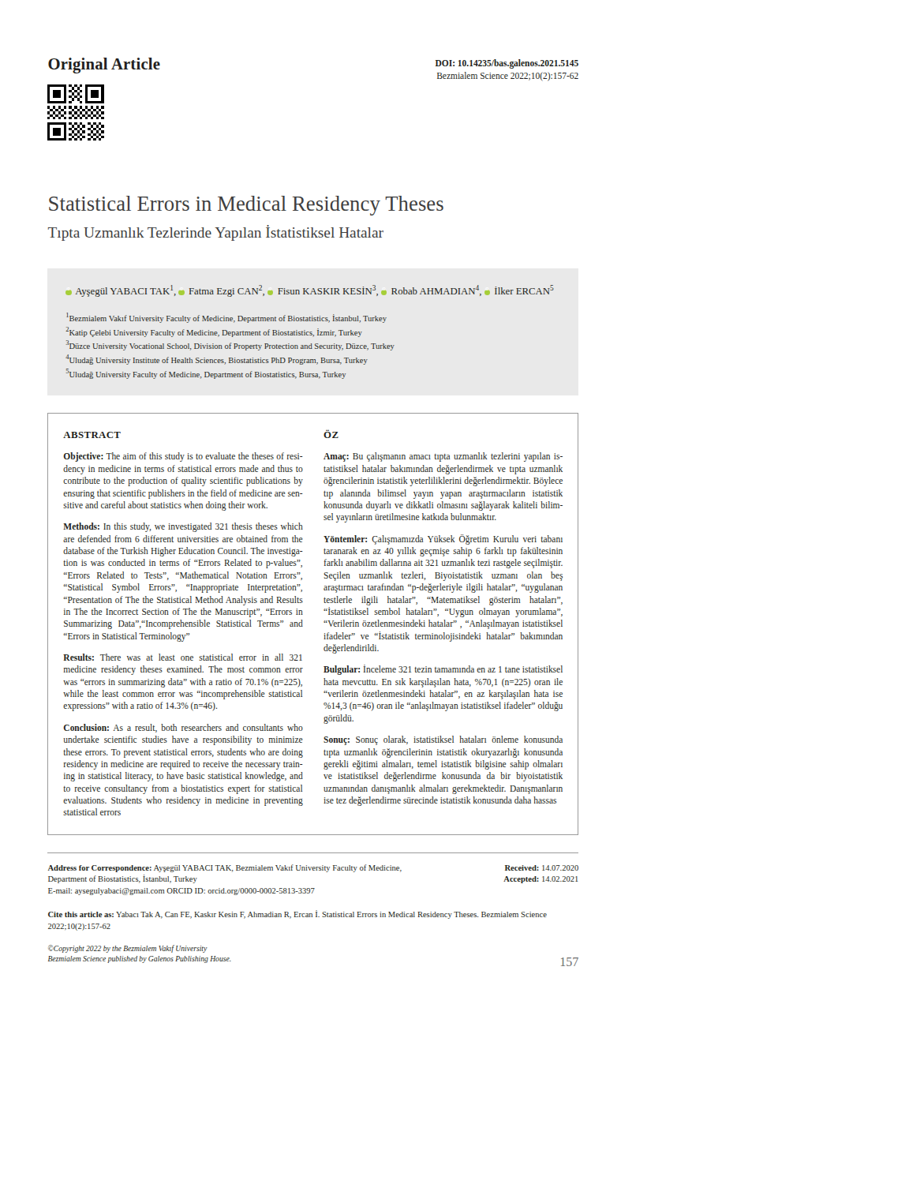Original Article
DOI: 10.14235/bas.galenos.2021.5145
Bezmialem Science 2022;10(2):157-62
Statistical Errors in Medical Residency Theses
Tıpta Uzmanlık Tezlerinde Yapılan İstatistiksel Hatalar
Ayşegül YABACI TAK1, Fatma Ezgi CAN2, Fisun KASKIR KESİN3, Robab AHMADIAN4, İlker ERCAN5
1Bezmialem Vakıf University Faculty of Medicine, Department of Biostatistics, İstanbul, Turkey
2Katip Çelebi University Faculty of Medicine, Department of Biostatistics, İzmir, Turkey
3Düzce University Vocational School, Division of Property Protection and Security, Düzce, Turkey
4Uludağ University Institute of Health Sciences, Biostatistics PhD Program, Bursa, Turkey
5Uludağ University Faculty of Medicine, Department of Biostatistics, Bursa, Turkey
ABSTRACT
Objective: The aim of this study is to evaluate the theses of residency in medicine in terms of statistical errors made and thus to contribute to the production of quality scientific publications by ensuring that scientific publishers in the field of medicine are sensitive and careful about statistics when doing their work.
Methods: In this study, we investigated 321 thesis theses which are defended from 6 different universities are obtained from the database of the Turkish Higher Education Council. The investigation is was conducted in terms of “Errors Related to p-values”, “Errors Related to Tests”, “Mathematical Notation Errors”, “Statistical Symbol Errors”, “Inappropriate Interpretation”, “Presentation of The the Statistical Method Analysis and Results in The the Incorrect Section of The the Manuscript”, “Errors in Summarizing Data”,“Incomprehensible Statistical Terms” and “Errors in Statistical Terminology”
Results: There was at least one statistical error in all 321 medicine residency theses examined. The most common error was “errors in summarizing data” with a ratio of 70.1% (n=225), while the least common error was “incomprehensible statistical expressions” with a ratio of 14.3% (n=46).
Conclusion: As a result, both researchers and consultants who undertake scientific studies have a responsibility to minimize these errors. To prevent statistical errors, students who are doing residency in medicine are required to receive the necessary training in statistical literacy, to have basic statistical knowledge, and to receive consultancy from a biostatistics expert for statistical evaluations. Students who residency in medicine in preventing statistical errors
ÖZ
Amaç: Bu çalışmanın amacı tıpta uzmanlık tezlerini yapılan istatistiksel hatalar bakımından değerlendirmek ve tıpta uzmanlık öğrencilerinin istatistik yeterliliklerini değerlendirmektir. Böylece tıp alanında bilimsel yayın yapan araştırmacıların istatistik konusunda duyarlı ve dikkatli olmasını sağlayarak kaliteli bilimsel yayınların üretilmesine katkıda bulunmaktır.
Yöntemler: Çalışmamızda Yüksek Öğretim Kurulu veri tabanı taranarak en az 40 yıllık geçmişe sahip 6 farklı tıp fakültesinin farklı anabilim dallarına ait 321 uzmanlık tezi rastgele seçilmiştir. Seçilen uzmanlık tezleri, Biyoistatistik uzmanı olan beş araştırmacı tarafından “p-değerleriyle ilgili hatalar”, “uygulanan testlerle ilgili hatalar”, “Matematiksel gösterim hataları”, “İstatistiksel sembol hataları”, “Uygun olmayan yorumlama”, “Verilerin özetlenmesindeki hatalar” , “Anlaşılmayan istatistiksel ifadeler” ve “İstatistik terminolojisindeki hatalar” bakımından değerlendirildi.
Bulgular: İnceleme 321 tezin tamamında en az 1 tane istatistiksel hata mevcuttu. En sık karşılaşılan hata, %70,1 (n=225) oran ile “verilerin özetlenmesindeki hatalar”, en az karşılaşılan hata ise %14,3 (n=46) oran ile “anlaşılmayan istatistiksel ifadeler” olduğu görüldü.
Sonuç: Sonuç olarak, istatistiksel hataları önleme konusunda tıpta uzmanlık öğrencilerinin istatistik okuryazarlığı konusunda gerekli eğitimi almaları, temel istatistik bilgisine sahip olmaları ve istatistiksel değerlendirme konusunda da bir biyoistatistik uzmanından danışmanlık almaları gerekmektedir. Danışmanların ise tez değerlendirme sürecinde istatistik konusunda daha hassas
Address for Correspondence: Ayşegül YABACI TAK, Bezmialem Vakıf University Faculty of Medicine,
Department of Biostatistics, İstanbul, Turkey
E-mail: aysegulyabaci@gmail.com ORCID ID: orcid.org/0000-0002-5813-3397
Received: 14.07.2020
Accepted: 14.02.2021
Cite this article as: Yabacı Tak A, Can FE, Kaskır Kesin F, Ahmadian R, Ercan İ. Statistical Errors in Medical Residency Theses. Bezmialem Science 2022;10(2):157-62
©Copyright 2022 by the Bezmialem Vakıf University
Bezmialem Science published by Galenos Publishing House.
157